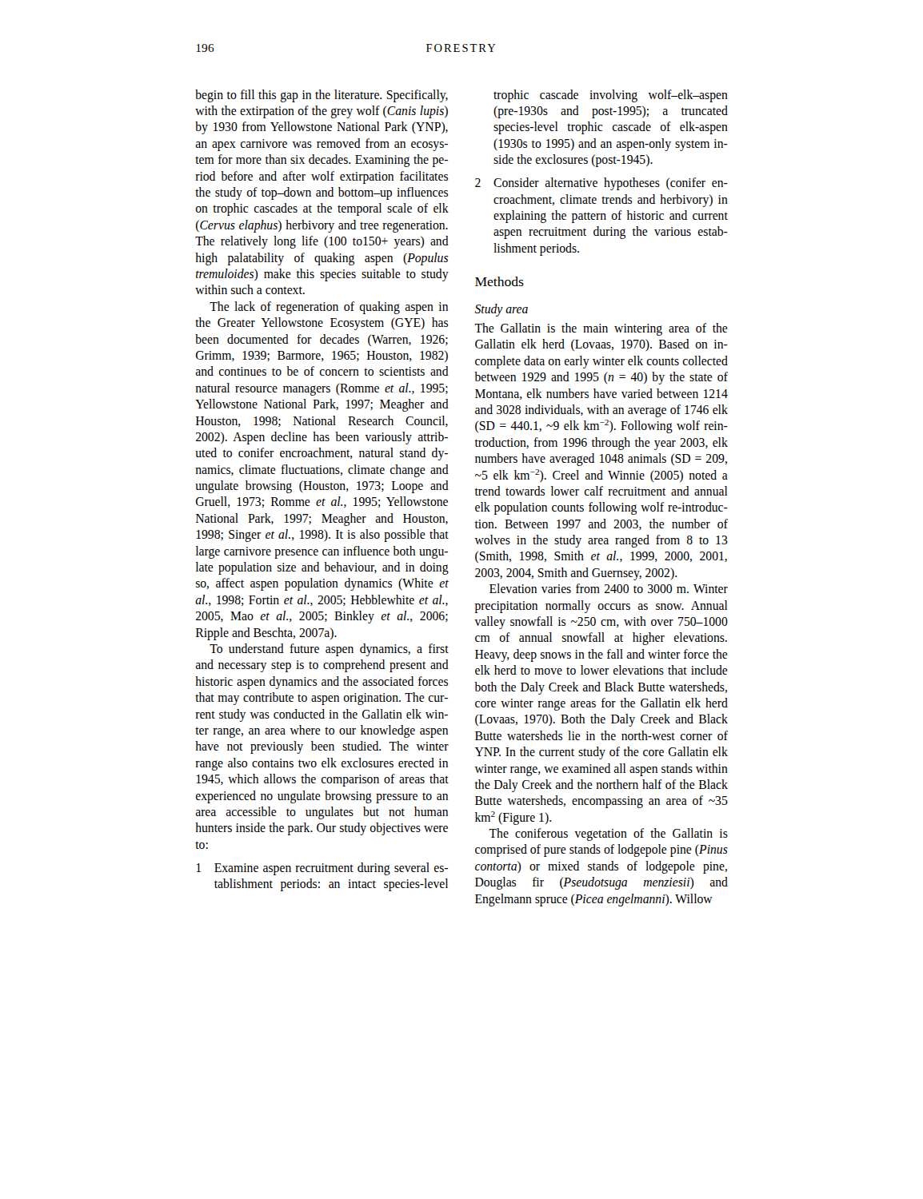196
Forestry
begin to fill this gap in the literature. Specifically, with the extirpation of the grey wolf (Canis lupis) by 1930 from Yellowstone National Park (YNP), an apex carnivore was removed from an ecosystem for more than six decades. Examining the period before and after wolf extirpation facilitates the study of top–down and bottom–up influences on trophic cascades at the temporal scale of elk (Cervus elaphus) herbivory and tree regeneration. The relatively long life (100 to150+ years) and high palatability of quaking aspen (Populus tremuloides) make this species suitable to study within such a context.
The lack of regeneration of quaking aspen in the Greater Yellowstone Ecosystem (GYE) has been documented for decades (Warren, 1926; Grimm, 1939; Barmore, 1965; Houston, 1982) and continues to be of concern to scientists and natural resource managers (Romme et al., 1995; Yellowstone National Park, 1997; Meagher and Houston, 1998; National Research Council, 2002). Aspen decline has been variously attributed to conifer encroachment, natural stand dynamics, climate fluctuations, climate change and ungulate browsing (Houston, 1973; Loope and Gruell, 1973; Romme et al., 1995; Yellowstone National Park, 1997; Meagher and Houston, 1998; Singer et al., 1998). It is also possible that large carnivore presence can influence both ungulate population size and behaviour, and in doing so, affect aspen population dynamics (White et al., 1998; Fortin et al., 2005; Hebblewhite et al., 2005, Mao et al., 2005; Binkley et al., 2006; Ripple and Beschta, 2007a).
To understand future aspen dynamics, a first and necessary step is to comprehend present and historic aspen dynamics and the associated forces that may contribute to aspen origination. The current study was conducted in the Gallatin elk winter range, an area where to our knowledge aspen have not previously been studied. The winter range also contains two elk exclosures erected in 1945, which allows the comparison of areas that experienced no ungulate browsing pressure to an area accessible to ungulates but not human hunters inside the park. Our study objectives were to:
Examine aspen recruitment during several establishment periods: an intact species-level trophic cascade involving wolf–elk–aspen (pre-1930s and post-1995); a truncated species-level trophic cascade of elk-aspen (1930s to 1995) and an aspen-only system inside the exclosures (post-1945).
Consider alternative hypotheses (conifer encroachment, climate trends and herbivory) in explaining the pattern of historic and current aspen recruitment during the various establishment periods.
Methods
Study area
The Gallatin is the main wintering area of the Gallatin elk herd (Lovaas, 1970). Based on incomplete data on early winter elk counts collected between 1929 and 1995 (n = 40) by the state of Montana, elk numbers have varied between 1214 and 3028 individuals, with an average of 1746 elk (SD = 440.1, ~9 elk km−2). Following wolf reintroduction, from 1996 through the year 2003, elk numbers have averaged 1048 animals (SD = 209, ~5 elk km−2). Creel and Winnie (2005) noted a trend towards lower calf recruitment and annual elk population counts following wolf re-introduction. Between 1997 and 2003, the number of wolves in the study area ranged from 8 to 13 (Smith, 1998, Smith et al., 1999, 2000, 2001, 2003, 2004, Smith and Guernsey, 2002).
Elevation varies from 2400 to 3000 m. Winter precipitation normally occurs as snow. Annual valley snowfall is ~250 cm, with over 750–1000 cm of annual snowfall at higher elevations. Heavy, deep snows in the fall and winter force the elk herd to move to lower elevations that include both the Daly Creek and Black Butte watersheds, core winter range areas for the Gallatin elk herd (Lovaas, 1970). Both the Daly Creek and Black Butte watersheds lie in the north-west corner of YNP. In the current study of the core Gallatin elk winter range, we examined all aspen stands within the Daly Creek and the northern half of the Black Butte watersheds, encompassing an area of ~35 km2 (Figure 1).
The coniferous vegetation of the Gallatin is comprised of pure stands of lodgepole pine (Pinus contorta) or mixed stands of lodgepole pine, Douglas fir (Pseudotsuga menziesii) and Engelmann spruce (Picea engelmanni). Willow